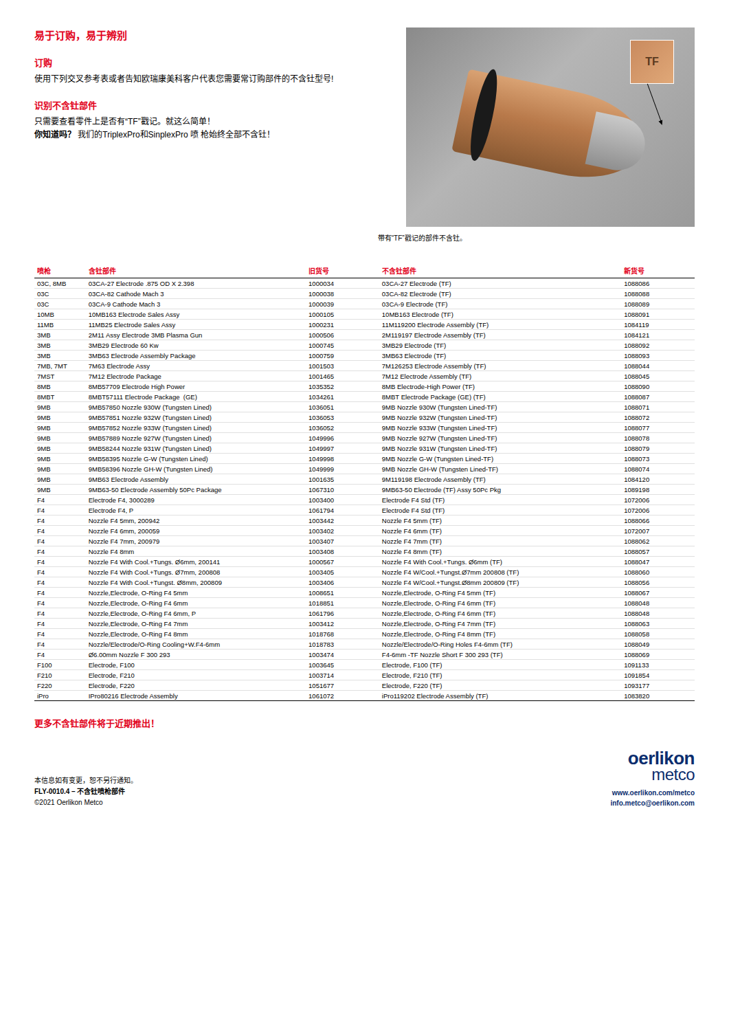易于订购，易于辨别
订购
使用下列交叉参考表或者告知欧瑞康美科客户代表您需要常订购部件的不含钍型号!
识别不含钍部件
只需要查看零件上是否有“TF”戳记。就这么简单！
你知道吗？ 我们的TriplexPro和SinplexPro 喷 枪始终全部不含钍！
TF
带有“TF”戳记的部件不含钍。
| 喷枪 | 含钍部件 | 旧货号 | 不含钍部件 | 新货号 |
| --- | --- | --- | --- | --- |
| 03C, 8MB | 03CA-27 Electrode .875 OD X 2.398 | 1000034 | 03CA-27 Electrode (TF) | 1088086 |
| 03C | 03CA-82 Cathode Mach 3 | 1000038 | 03CA-82 Electrode (TF) | 1088088 |
| 03C | 03CA-9 Cathode Mach 3 | 1000039 | 03CA-9 Electrode (TF) | 1088089 |
| 10MB | 10MB163 Electrode Sales Assy | 1000105 | 10MB163 Electrode (TF) | 1088091 |
| 11MB | 11MB25 Electrode Sales Assy | 1000231 | 11M119200 Electrode Assembly (TF) | 1084119 |
| 3MB | 2M11 Assy Electrode 3MB Plasma Gun | 1000506 | 2M119197 Electrode Assembly (TF) | 1084121 |
| 3MB | 3MB29 Electrode 60 Kw | 1000745 | 3MB29 Electrode (TF) | 1088092 |
| 3MB | 3MB63 Electrode Assembly Package | 1000759 | 3MB63 Electrode (TF) | 1088093 |
| 7MB, 7MT | 7M63 Electrode Assy | 1001503 | 7M126253 Electrode Assembly (TF) | 1088044 |
| 7MST | 7M12 Electrode Package | 1001465 | 7M12 Electrode Assembly (TF) | 1088045 |
| 8MB | 8MB57709 Electrode High Power | 1035352 | 8MB Electrode-High Power (TF) | 1088090 |
| 8MBT | 8MBT57111 Electrode Package (GE) | 1034261 | 8MBT Electrode Package (GE) (TF) | 1088087 |
| 9MB | 9MB57850 Nozzle 930W (Tungsten Lined) | 1036051 | 9MB Nozzle 930W (Tungsten Lined-TF) | 1088071 |
| 9MB | 9MB57851 Nozzle 932W (Tungsten Lined) | 1036053 | 9MB Nozzle 932W (Tungsten Lined-TF) | 1088072 |
| 9MB | 9MB57852 Nozzle 933W (Tungsten Lined) | 1036052 | 9MB Nozzle 933W (Tungsten Lined-TF) | 1088077 |
| 9MB | 9MB57889 Nozzle 927W (Tungsten Lined) | 1049996 | 9MB Nozzle 927W (Tungsten Lined-TF) | 1088078 |
| 9MB | 9MB58244 Nozzle 931W (Tungsten Lined) | 1049997 | 9MB Nozzle 931W (Tungsten Lined-TF) | 1088079 |
| 9MB | 9MB58395 Nozzle G-W (Tungsten Lined) | 1049998 | 9MB Nozzle G-W (Tungsten Lined-TF) | 1088073 |
| 9MB | 9MB58396 Nozzle GH-W (Tungsten Lined) | 1049999 | 9MB Nozzle GH-W (Tungsten Lined-TF) | 1088074 |
| 9MB | 9MB63 Electrode Assembly | 1001635 | 9M119198 Electrode Assembly (TF) | 1084120 |
| 9MB | 9MB63-50 Electrode Assembly 50Pc Package | 1067310 | 9MB63-50 Electrode (TF) Assy 50Pc Pkg | 1089198 |
| F4 | Electrode F4, 3000289 | 1003400 | Electrode F4 Std (TF) | 1072006 |
| F4 | Electrode F4, P | 1061794 | Electrode F4 Std (TF) | 1072006 |
| F4 | Nozzle F4 5mm, 200942 | 1003442 | Nozzle F4 5mm (TF) | 1088066 |
| F4 | Nozzle F4 6mm, 200059 | 1003402 | Nozzle F4 6mm (TF) | 1072007 |
| F4 | Nozzle F4 7mm, 200979 | 1003407 | Nozzle F4 7mm (TF) | 1088062 |
| F4 | Nozzle F4 8mm | 1003408 | Nozzle F4 8mm (TF) | 1088057 |
| F4 | Nozzle F4 With Cool.+Tungs. Ø6mm, 200141 | 1000567 | Nozzle F4 With Cool.+Tungs. Ø6mm (TF) | 1088047 |
| F4 | Nozzle F4 With Cool.+Tungs. Ø7mm, 200808 | 1003405 | Nozzle F4 W/Cool.+Tungst.Ø7mm 200808 (TF) | 1088060 |
| F4 | Nozzle F4 With Cool.+Tungst. Ø8mm, 200809 | 1003406 | Nozzle F4 W/Cool.+Tungst.Ø8mm 200809 (TF) | 1088056 |
| F4 | Nozzle,Electrode, O-Ring F4 5mm | 1008651 | Nozzle,Electrode, O-Ring F4 5mm (TF) | 1088067 |
| F4 | Nozzle,Electrode, O-Ring F4 6mm | 1018851 | Nozzle,Electrode, O-Ring F4 6mm (TF) | 1088048 |
| F4 | Nozzle,Electrode, O-Ring F4 6mm, P | 1061796 | Nozzle,Electrode, O-Ring F4 6mm (TF) | 1088048 |
| F4 | Nozzle,Electrode, O-Ring F4 7mm | 1003412 | Nozzle,Electrode, O-Ring F4 7mm (TF) | 1088063 |
| F4 | Nozzle,Electrode, O-Ring F4 8mm | 1018768 | Nozzle,Electrode, O-Ring F4 8mm (TF) | 1088058 |
| F4 | Nozzle/Electrode/O-Ring Cooling+W.F4-6mm | 1018783 | Nozzle/Electrode/O-Ring Holes F4-6mm (TF) | 1088049 |
| F4 | Ø6.00mm Nozzle F 300 293 | 1003474 | F4-6mm -TF Nozzle Short F 300 293 (TF) | 1088069 |
| F100 | Electrode, F100 | 1003645 | Electrode, F100 (TF) | 1091133 |
| F210 | Electrode, F210 | 1003714 | Electrode, F210 (TF) | 1091854 |
| F220 | Electrode, F220 | 1051677 | Electrode, F220 (TF) | 1093177 |
| iPro | IPro80216 Electrode Assembly | 1061072 | iPro119202 Electrode Assembly (TF) | 1083820 |
更多不含钍部件将于近期推出！
本信息如有变更，恕不另行通知。
FLY-0010.4 – 不含钍喷枪部件
©2021 Oerlikon Metco
oerlikonmetco
www.oerlikon.com/metco
info.metco@oerlikon.com